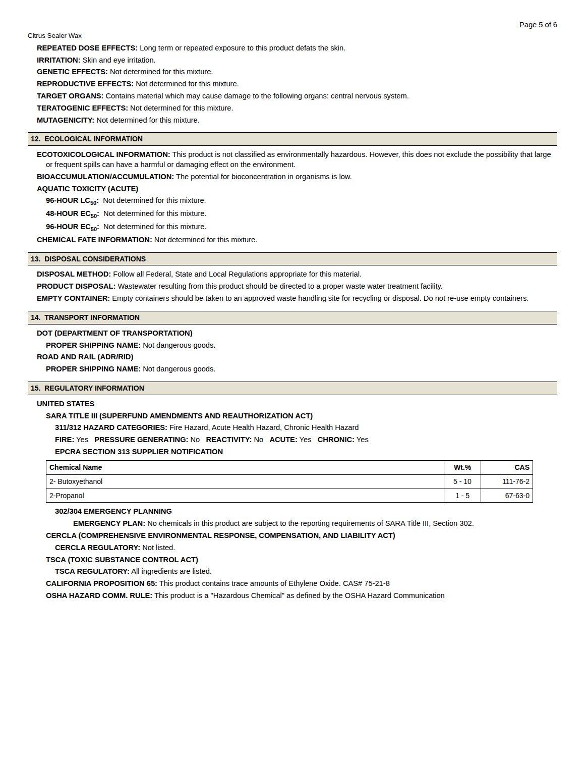Page 5 of 6
Citrus Sealer Wax
REPEATED DOSE EFFECTS: Long term or repeated exposure to this product defats the skin.
IRRITATION: Skin and eye irritation.
GENETIC EFFECTS: Not determined for this mixture.
REPRODUCTIVE EFFECTS: Not determined for this mixture.
TARGET ORGANS: Contains material which may cause damage to the following organs: central nervous system.
TERATOGENIC EFFECTS: Not determined for this mixture.
MUTAGENICITY: Not determined for this mixture.
12. ECOLOGICAL INFORMATION
ECOTOXICOLOGICAL INFORMATION: This product is not classified as environmentally hazardous. However, this does not exclude the possibility that large or frequent spills can have a harmful or damaging effect on the environment.
BIOACCUMULATION/ACCUMULATION: The potential for bioconcentration in organisms is low.
AQUATIC TOXICITY (ACUTE)
96-HOUR LC50: Not determined for this mixture.
48-HOUR EC50: Not determined for this mixture.
96-HOUR EC50: Not determined for this mixture.
CHEMICAL FATE INFORMATION: Not determined for this mixture.
13. DISPOSAL CONSIDERATIONS
DISPOSAL METHOD: Follow all Federal, State and Local Regulations appropriate for this material.
PRODUCT DISPOSAL: Wastewater resulting from this product should be directed to a proper waste water treatment facility.
EMPTY CONTAINER: Empty containers should be taken to an approved waste handling site for recycling or disposal. Do not re-use empty containers.
14. TRANSPORT INFORMATION
DOT (DEPARTMENT OF TRANSPORTATION)
PROPER SHIPPING NAME: Not dangerous goods.
ROAD AND RAIL (ADR/RID)
PROPER SHIPPING NAME: Not dangerous goods.
15. REGULATORY INFORMATION
UNITED STATES
SARA TITLE III (SUPERFUND AMENDMENTS AND REAUTHORIZATION ACT)
311/312 HAZARD CATEGORIES: Fire Hazard, Acute Health Hazard, Chronic Health Hazard
FIRE: Yes PRESSURE GENERATING: No REACTIVITY: No ACUTE: Yes CHRONIC: Yes
EPCRA SECTION 313 SUPPLIER NOTIFICATION
| Chemical Name | Wt.% | CAS |
| --- | --- | --- |
| 2- Butoxyethanol | 5 - 10 | 111-76-2 |
| 2-Propanol | 1 - 5 | 67-63-0 |
302/304 EMERGENCY PLANNING
EMERGENCY PLAN: No chemicals in this product are subject to the reporting requirements of SARA Title III, Section 302.
CERCLA (COMPREHENSIVE ENVIRONMENTAL RESPONSE, COMPENSATION, AND LIABILITY ACT)
CERCLA REGULATORY: Not listed.
TSCA (TOXIC SUBSTANCE CONTROL ACT)
TSCA REGULATORY: All ingredients are listed.
CALIFORNIA PROPOSITION 65: This product contains trace amounts of Ethylene Oxide. CAS# 75-21-8
OSHA HAZARD COMM. RULE: This product is a "Hazardous Chemical" as defined by the OSHA Hazard Communication